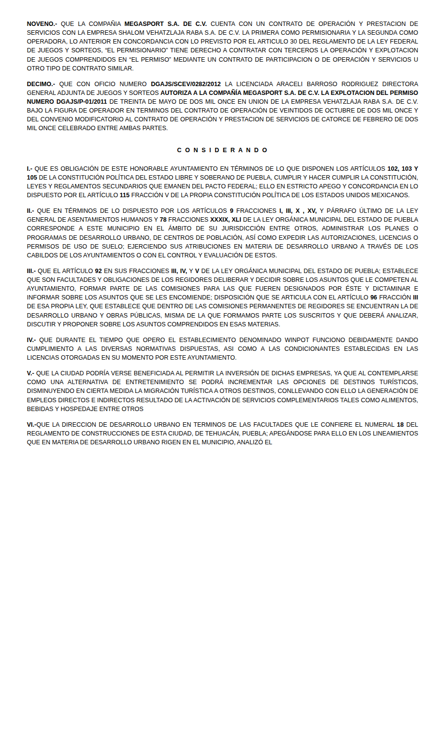NOVENO.- QUE LA COMPAÑIA MEGASPORT S.A. DE C.V. CUENTA CON UN CONTRATO DE OPERACIÓN Y PRESTACION DE SERVICIOS CON LA EMPRESA SHALOM VEHATZLAJA RABA S.A. DE C.V. LA PRIMERA COMO PERMISIONARIA Y LA SEGUNDA COMO OPERADORA, LO ANTERIOR EN CONCORDANCIA CON LO PREVISTO POR EL ARTICULO 30 DEL REGLAMENTO DE LA LEY FEDERAL DE JUEGOS Y SORTEOS, “EL PERMISIONARIO” TIENE DERECHO A CONTRATAR CON TERCEROS LA OPERACIÓN Y EXPLOTACION DE JUEGOS COMPRENDIDOS EN “EL PERMISO” MEDIANTE UN CONTRATO DE PARTICIPACION O DE OPERACIÓN Y SERVICIOS U OTRO TIPO DE CONTRATO SIMILAR.
DECIMO.- QUE CON OFICIO NUMERO DGAJS/SCEV/0282/2012 LA LICENCIADA ARACELI BARROSO RODRIGUEZ DIRECTORA GENERAL ADJUNTA DE JUEGOS Y SORTEOS AUTORIZA A LA COMPAÑÍA MEGASPORT S.A. DE C.V. LA EXPLOTACION DEL PERMISO NUMERO DGAJS/P-01/2011 DE TREINTA DE MAYO DE DOS MIL ONCE EN UNION DE LA EMPRESA VEHATZLAJA RABA S.A. DE C.V. BAJO LA FIGURA DE OPERADOR EN TERMINOS DEL CONTRATO DE OPERACIÓN DE VEINTIDOS DE OCTUBRE DE DOS MIL ONCE Y DEL CONVENIO MODIFICATORIO AL CONTRATO DE OPERACIÓN Y PRESTACION DE SERVICIOS DE CATORCE DE FEBRERO DE DOS MIL ONCE CELEBRADO ENTRE AMBAS PARTES.
C O N S I D E R A N D O
I.- QUE ES OBLIGACIÓN DE ESTE HONORABLE AYUNTAMIENTO EN TÉRMINOS DE LO QUE DISPONEN LOS ARTÍCULOS 102, 103 Y 105 DE LA CONSTITUCIÓN POLÍTICA DEL ESTADO LIBRE Y SOBERANO DE PUEBLA, CUMPLIR Y HACER CUMPLIR LA CONSTITUCIÓN, LEYES Y REGLAMENTOS SECUNDARIOS QUE EMANEN DEL PACTO FEDERAL; ELLO EN ESTRICTO APEGO Y CONCORDANCIA EN LO DISPUESTO POR EL ARTÍCULO 115 FRACCIÓN V DE LA PROPIA CONSTITUCIÓN POLÍTICA DE LOS ESTADOS UNIDOS MEXICANOS.
II.- QUE EN TÉRMINOS DE LO DISPUESTO POR LOS ARTÍCULOS 9 FRACCIONES I, III, X , XV, Y PÁRRAFO ÚLTIMO DE LA LEY GENERAL DE ASENTAMIENTOS HUMANOS Y 78 FRACCIONES XXXIX, XLI DE LA LEY ORGÁNICA MUNICIPAL DEL ESTADO DE PUEBLA CORRESPONDE A ESTE MUNICIPIO EN EL ÁMBITO DE SU JURISDICCIÓN ENTRE OTROS, ADMINISTRAR LOS PLANES O PROGRAMAS DE DESARROLLO URBANO, DE CENTROS DE POBLACIÓN, ASÍ COMO EXPEDIR LAS AUTORIZACIONES, LICENCIAS O PERMISOS DE USO DE SUELO; EJERCIENDO SUS ATRIBUCIONES EN MATERIA DE DESARROLLO URBANO A TRAVÉS DE LOS CABILDOS DE LOS AYUNTAMIENTOS O CON EL CONTROL Y EVALUACIÓN DE ESTOS.
III.- QUE EL ARTÍCULO 92 EN SUS FRACCIONES III, IV, Y V DE LA LEY ORGÁNICA MUNICIPAL DEL ESTADO DE PUEBLA; ESTABLECE QUE SON FACULTADES Y OBLIGACIONES DE LOS REGIDORES DELIBERAR Y DECIDIR SOBRE LOS ASUNTOS QUE LE COMPETEN AL AYUNTAMIENTO, FORMAR PARTE DE LAS COMISIONES PARA LAS QUE FUEREN DESIGNADOS POR ÉSTE Y DICTAMINAR E INFORMAR SOBRE LOS ASUNTOS QUE SE LES ENCOMIENDE; DISPOSICIÓN QUE SE ARTICULA CON EL ARTÍCULO 96 FRACCIÓN III DE ESA PROPIA LEY, QUE ESTABLECE QUE DENTRO DE LAS COMISIONES PERMANENTES DE REGIDORES SE ENCUENTRAN LA DE DESARROLLO URBANO Y OBRAS PÚBLICAS, MISMA DE LA QUE FORMAMOS PARTE LOS SUSCRITOS Y QUE DEBERÁ ANALIZAR, DISCUTIR Y PROPONER SOBRE LOS ASUNTOS COMPRENDIDOS EN ESAS MATERIAS.
IV.- QUE DURANTE EL TIEMPO QUE OPERO EL ESTABLECIMIENTO DENOMINADO WINPOT FUNCIONO DEBIDAMENTE DANDO CUMPLIMIENTO A LAS DIVERSAS NORMATIVAS DISPUESTAS, ASI COMO A LAS CONDICIONANTES ESTABLECIDAS EN LAS LICENCIAS OTORGADAS EN SU MOMENTO POR ESTE AYUNTAMIENTO.
V.- QUE LA CIUDAD PODRÍA VERSE BENEFICIADA AL PERMITIR LA INVERSIÓN DE DICHAS EMPRESAS, YA QUE AL CONTEMPLARSE COMO UNA ALTERNATIVA DE ENTRETENIMIENTO SE PODRÁ INCREMENTAR LAS OPCIONES DE DESTINOS TURÍSTICOS, DISMINUYENDO EN CIERTA MEDIDA LA MIGRACIÓN TURÍSTICA A OTROS DESTINOS, CONLLEVANDO CON ELLO LA GENERACIÓN DE EMPLEOS DIRECTOS E INDIRECTOS RESULTADO DE LA ACTIVACIÓN DE SERVICIOS COMPLEMENTARIOS TALES COMO ALIMENTOS, BEBIDAS Y HOSPEDAJE ENTRE OTROS
VI.-QUE LA DIRECCION DE DESARROLLO URBANO EN TERMINOS DE LAS FACULTADES QUE LE CONFIERE EL NUMERAL 18 DEL REGLAMENTO DE CONSTRUCCIONES DE ESTA CIUDAD, DE TEHUACÁN, PUEBLA; APEGÁNDOSE PARA ELLO EN LOS LINEAMIENTOS QUE EN MATERIA DE DESARROLLO URBANO RIGEN EN EL MUNICIPIO, ANALIZÓ EL